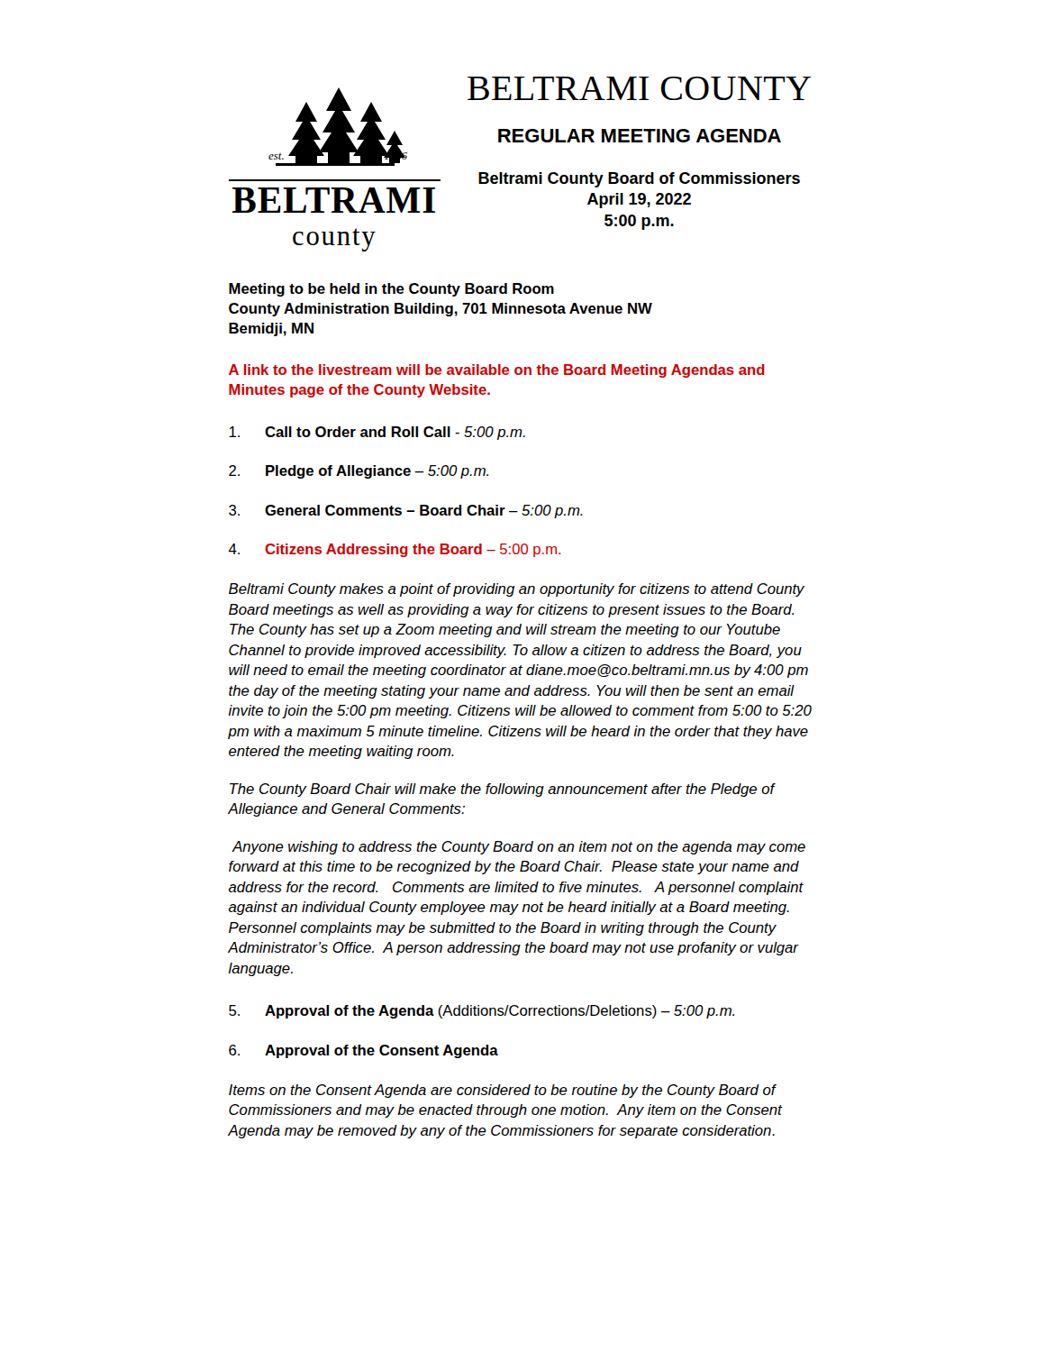est. 1866
BELTRAMI
county
BELTRAMI COUNTY
REGULAR MEETING AGENDA
Beltrami County Board of Commissioners
April 19, 2022
5:00 p.m.
Meeting to be held in the County Board Room
County Administration Building, 701 Minnesota Avenue NW
Bemidji, MN
A link to the livestream will be available on the Board Meeting Agendas and Minutes page of the County Website.
1. Call to Order and Roll Call - 5:00 p.m.
2. Pledge of Allegiance – 5:00 p.m.
3. General Comments – Board Chair – 5:00 p.m.
4. Citizens Addressing the Board – 5:00 p.m.
Beltrami County makes a point of providing an opportunity for citizens to attend County Board meetings as well as providing a way for citizens to present issues to the Board. The County has set up a Zoom meeting and will stream the meeting to our Youtube Channel to provide improved accessibility. To allow a citizen to address the Board, you will need to email the meeting coordinator at diane.moe@co.beltrami.mn.us by 4:00 pm the day of the meeting stating your name and address. You will then be sent an email invite to join the 5:00 pm meeting. Citizens will be allowed to comment from 5:00 to 5:20 pm with a maximum 5 minute timeline. Citizens will be heard in the order that they have entered the meeting waiting room.
The County Board Chair will make the following announcement after the Pledge of Allegiance and General Comments:
Anyone wishing to address the County Board on an item not on the agenda may come forward at this time to be recognized by the Board Chair. Please state your name and address for the record. Comments are limited to five minutes. A personnel complaint against an individual County employee may not be heard initially at a Board meeting. Personnel complaints may be submitted to the Board in writing through the County Administrator’s Office. A person addressing the board may not use profanity or vulgar language.
5. Approval of the Agenda (Additions/Corrections/Deletions) – 5:00 p.m.
6. Approval of the Consent Agenda
Items on the Consent Agenda are considered to be routine by the County Board of Commissioners and may be enacted through one motion. Any item on the Consent Agenda may be removed by any of the Commissioners for separate consideration.